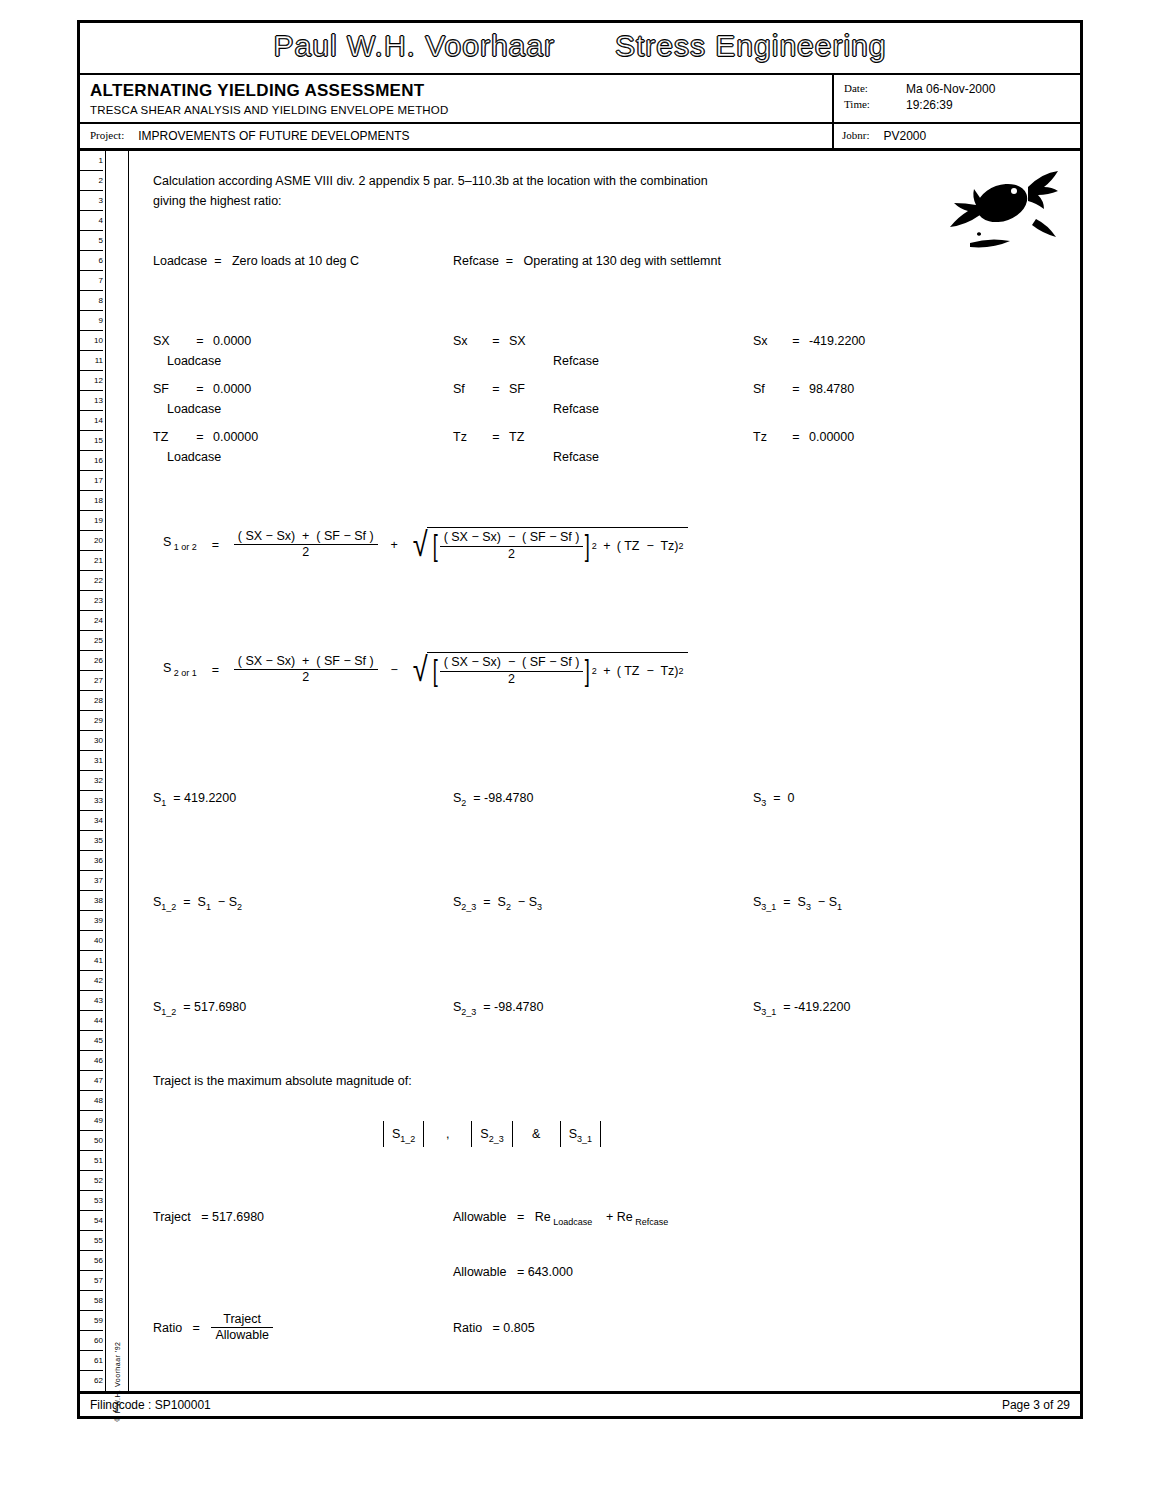Paul W.H. Voorhaar Stress Engineering
ALTERNATING YIELDING ASSESSMENT
TRESCA SHEAR ANALYSIS AND YIELDING ENVELOPE METHOD
| Date: | Ma 06-Nov-2000 |
| Time: | 19:26:39 |
Project: IMPROVEMENTS OF FUTURE DEVELOPMENTS
Jobnr: PV2000
1
2
3
4
5
6
7
8
9
10
11
12
13
14
15
16
17
18
19
20
21
22
23
24
25
26
27
28
29
30
31
32
33
34
35
36
37
38
39
40
41
42
43
44
45
46
47
48
49
50
51
52
53
54
55
56
57
58
59
60
61
62
© P.W.H. Voorhaar '92
Calculation according ASME VIII div. 2 appendix 5 par. 5–110.3b at the location with the combination
giving the highest ratio:
Loadcase = Zero loads at 10 deg C
Refcase = Operating at 130 deg with settlemnt
SX=0.0000
Loadcase
Sx=SX
Refcase
Sx=-419.2200
SF=0.0000
Loadcase
Sf=SF
Refcase
Sf=98.4780
TZ=0.00000
Loadcase
Tz=TZ
Refcase
Tz=0.00000
S 1 or 2 = ( SX − Sx) + ( SF − Sf ) 2 + √ [ ( SX − Sx) − ( SF − Sf ) 2 ] 2 + ( TZ − Tz)2
S 2 or 1 = ( SX − Sx) + ( SF − Sf ) 2 − √ [ ( SX − Sx) − ( SF − Sf ) 2 ] 2 + ( TZ − Tz)2
S1 = 419.2200
S2 = -98.4780
S3 = 0
S1_2 = S1 − S2
S2_3 = S2 − S3
S3_1 = S3 − S1
S1_2 = 517.6980
S2_3 = -98.4780
S3_1 = -419.2200
Traject is the maximum absolute magnitude of:
S1_2 , S2_3 & S3_1
Traject = 517.6980
Allowable = Re Loadcase + Re Refcase
Allowable = 643.000
Ratio = Traject Allowable
Ratio = 0.805
Filingcode : SP100001
Page 3 of 29